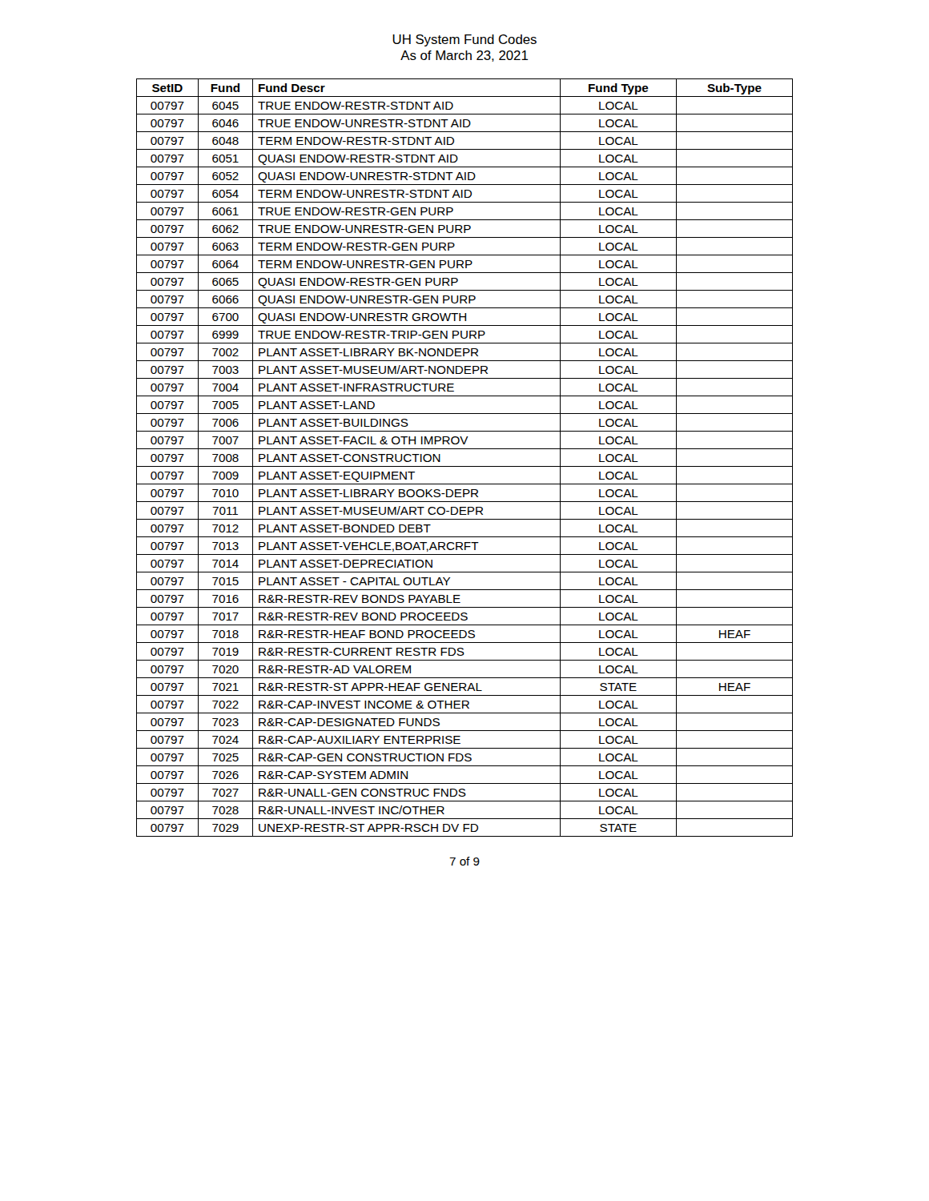UH System Fund Codes
As of March 23, 2021
| SetID | Fund | Fund Descr | Fund Type | Sub-Type |
| --- | --- | --- | --- | --- |
| 00797 | 6045 | TRUE ENDOW-RESTR-STDNT AID | LOCAL | |
| 00797 | 6046 | TRUE ENDOW-UNRESTR-STDNT AID | LOCAL | |
| 00797 | 6048 | TERM ENDOW-RESTR-STDNT AID | LOCAL | |
| 00797 | 6051 | QUASI ENDOW-RESTR-STDNT AID | LOCAL | |
| 00797 | 6052 | QUASI ENDOW-UNRESTR-STDNT AID | LOCAL | |
| 00797 | 6054 | TERM ENDOW-UNRESTR-STDNT AID | LOCAL | |
| 00797 | 6061 | TRUE ENDOW-RESTR-GEN PURP | LOCAL | |
| 00797 | 6062 | TRUE ENDOW-UNRESTR-GEN PURP | LOCAL | |
| 00797 | 6063 | TERM ENDOW-RESTR-GEN PURP | LOCAL | |
| 00797 | 6064 | TERM ENDOW-UNRESTR-GEN PURP | LOCAL | |
| 00797 | 6065 | QUASI ENDOW-RESTR-GEN PURP | LOCAL | |
| 00797 | 6066 | QUASI ENDOW-UNRESTR-GEN PURP | LOCAL | |
| 00797 | 6700 | QUASI ENDOW-UNRESTR GROWTH | LOCAL | |
| 00797 | 6999 | TRUE ENDOW-RESTR-TRIP-GEN PURP | LOCAL | |
| 00797 | 7002 | PLANT ASSET-LIBRARY BK-NONDEPR | LOCAL | |
| 00797 | 7003 | PLANT ASSET-MUSEUM/ART-NONDEPR | LOCAL | |
| 00797 | 7004 | PLANT ASSET-INFRASTRUCTURE | LOCAL | |
| 00797 | 7005 | PLANT ASSET-LAND | LOCAL | |
| 00797 | 7006 | PLANT ASSET-BUILDINGS | LOCAL | |
| 00797 | 7007 | PLANT ASSET-FACIL & OTH IMPROV | LOCAL | |
| 00797 | 7008 | PLANT ASSET-CONSTRUCTION | LOCAL | |
| 00797 | 7009 | PLANT ASSET-EQUIPMENT | LOCAL | |
| 00797 | 7010 | PLANT ASSET-LIBRARY BOOKS-DEPR | LOCAL | |
| 00797 | 7011 | PLANT ASSET-MUSEUM/ART CO-DEPR | LOCAL | |
| 00797 | 7012 | PLANT ASSET-BONDED DEBT | LOCAL | |
| 00797 | 7013 | PLANT ASSET-VEHCLE,BOAT,ARCRFT | LOCAL | |
| 00797 | 7014 | PLANT ASSET-DEPRECIATION | LOCAL | |
| 00797 | 7015 | PLANT ASSET - CAPITAL OUTLAY | LOCAL | |
| 00797 | 7016 | R&R-RESTR-REV BONDS PAYABLE | LOCAL | |
| 00797 | 7017 | R&R-RESTR-REV BOND PROCEEDS | LOCAL | |
| 00797 | 7018 | R&R-RESTR-HEAF BOND PROCEEDS | LOCAL | HEAF |
| 00797 | 7019 | R&R-RESTR-CURRENT RESTR FDS | LOCAL | |
| 00797 | 7020 | R&R-RESTR-AD VALOREM | LOCAL | |
| 00797 | 7021 | R&R-RESTR-ST APPR-HEAF GENERAL | STATE | HEAF |
| 00797 | 7022 | R&R-CAP-INVEST INCOME & OTHER | LOCAL | |
| 00797 | 7023 | R&R-CAP-DESIGNATED FUNDS | LOCAL | |
| 00797 | 7024 | R&R-CAP-AUXILIARY ENTERPRISE | LOCAL | |
| 00797 | 7025 | R&R-CAP-GEN CONSTRUCTION FDS | LOCAL | |
| 00797 | 7026 | R&R-CAP-SYSTEM ADMIN | LOCAL | |
| 00797 | 7027 | R&R-UNALL-GEN CONSTRUC FNDS | LOCAL | |
| 00797 | 7028 | R&R-UNALL-INVEST INC/OTHER | LOCAL | |
| 00797 | 7029 | UNEXP-RESTR-ST APPR-RSCH DV FD | STATE | |
7 of 9